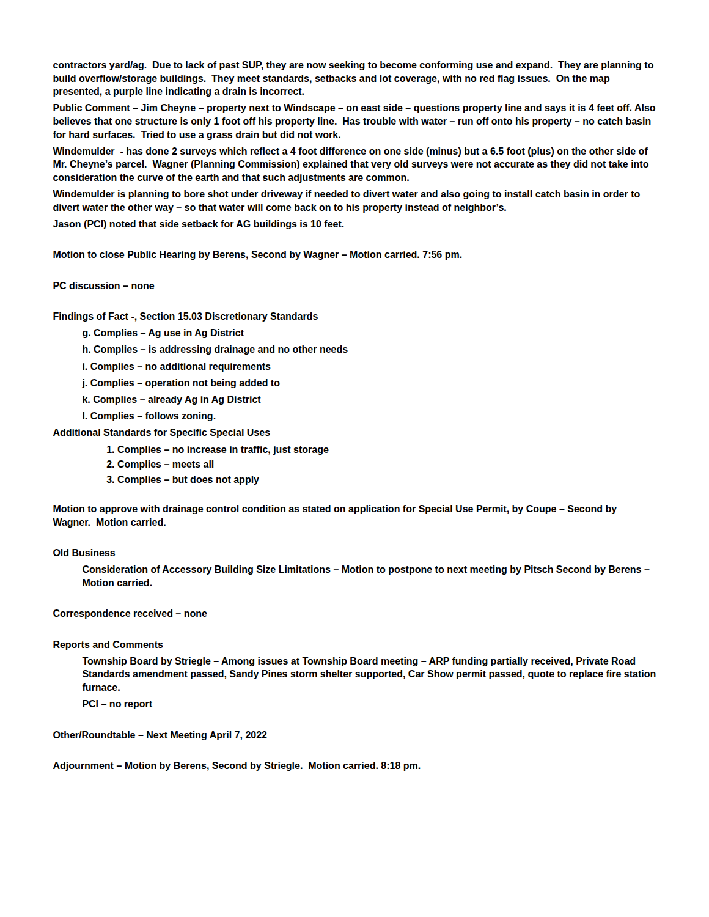contractors yard/ag. Due to lack of past SUP, they are now seeking to become conforming use and expand. They are planning to build overflow/storage buildings. They meet standards, setbacks and lot coverage, with no red flag issues. On the map presented, a purple line indicating a drain is incorrect.
Public Comment – Jim Cheyne – property next to Windscape – on east side – questions property line and says it is 4 feet off. Also believes that one structure is only 1 foot off his property line. Has trouble with water – run off onto his property – no catch basin for hard surfaces. Tried to use a grass drain but did not work.
Windemulder - has done 2 surveys which reflect a 4 foot difference on one side (minus) but a 6.5 foot (plus) on the other side of Mr. Cheyne’s parcel. Wagner (Planning Commission) explained that very old surveys were not accurate as they did not take into consideration the curve of the earth and that such adjustments are common.
Windemulder is planning to bore shot under driveway if needed to divert water and also going to install catch basin in order to divert water the other way – so that water will come back on to his property instead of neighbor’s.
Jason (PCI) noted that side setback for AG buildings is 10 feet.
Motion to close Public Hearing by Berens, Second by Wagner – Motion carried. 7:56 pm.
PC discussion – none
Findings of Fact -, Section 15.03 Discretionary Standards
g. Complies – Ag use in Ag District
h. Complies – is addressing drainage and no other needs
i. Complies – no additional requirements
j. Complies – operation not being added to
k. Complies – already Ag in Ag District
l. Complies – follows zoning.
Additional Standards for Specific Special Uses
Complies – no increase in traffic, just storage
Complies – meets all
Complies – but does not apply
Motion to approve with drainage control condition as stated on application for Special Use Permit, by Coupe – Second by Wagner. Motion carried.
Old Business
Consideration of Accessory Building Size Limitations – Motion to postpone to next meeting by Pitsch Second by Berens – Motion carried.
Correspondence received – none
Reports and Comments
Township Board by Striegle – Among issues at Township Board meeting – ARP funding partially received, Private Road Standards amendment passed, Sandy Pines storm shelter supported, Car Show permit passed, quote to replace fire station furnace.
PCI – no report
Other/Roundtable – Next Meeting April 7, 2022
Adjournment – Motion by Berens, Second by Striegle. Motion carried. 8:18 pm.